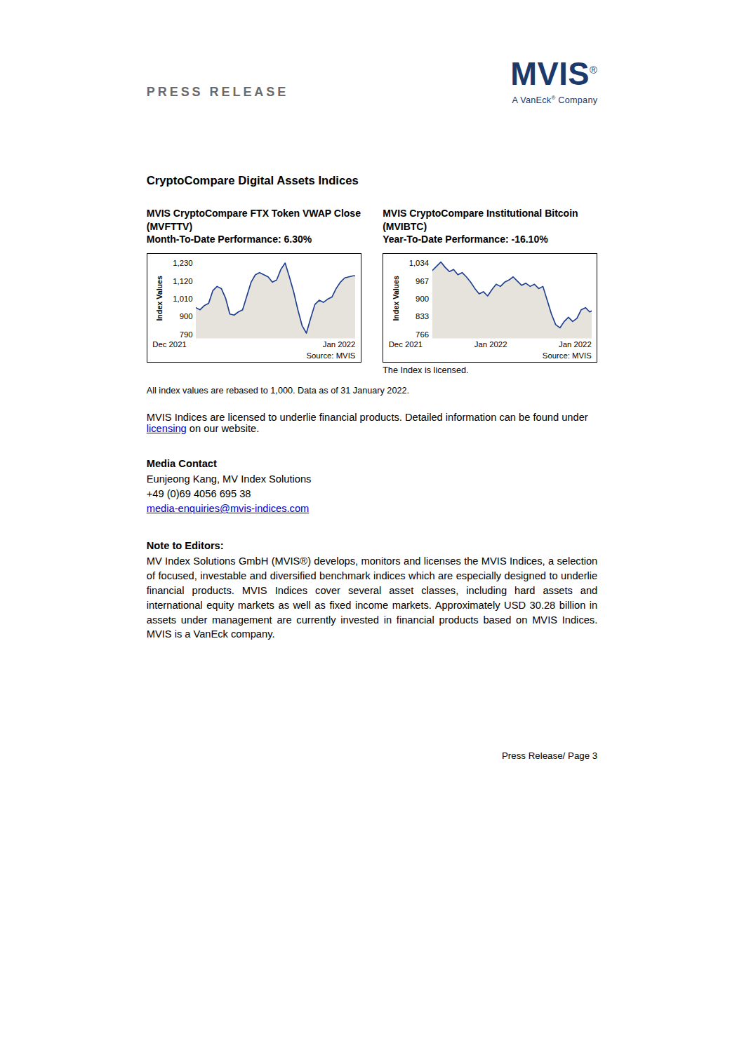PRESS RELEASE
MVIS®
A VanEck® Company
CryptoCompare Digital Assets Indices
MVIS CryptoCompare FTX Token VWAP Close (MVFTTV)
Month-To-Date Performance: 6.30%
Index Values
1,230
1,120
1,010
900
790
Dec 2021 Jan 2022
Source: MVIS
MVIS CryptoCompare Institutional Bitcoin (MVIBTC)
Year-To-Date Performance: -16.10%
Index Values
1,034
967
900
833
766
Dec 2021 Jan 2022 Jan 2022
Source: MVIS
The Index is licensed.
All index values are rebased to 1,000. Data as of 31 January 2022.
MVIS Indices are licensed to underlie financial products. Detailed information can be found under licensing on our website.
Media Contact
Eunjeong Kang, MV Index Solutions
+49 (0)69 4056 695 38
media-enquiries@mvis-indices.com
Note to Editors:
MV Index Solutions GmbH (MVIS®) develops, monitors and licenses the MVIS Indices, a selection of focused, investable and diversified benchmark indices which are especially designed to underlie financial products. MVIS Indices cover several asset classes, including hard assets and international equity markets as well as fixed income markets. Approximately USD 30.28 billion in assets under management are currently invested in financial products based on MVIS Indices. MVIS is a VanEck company.
Press Release/ Page 3